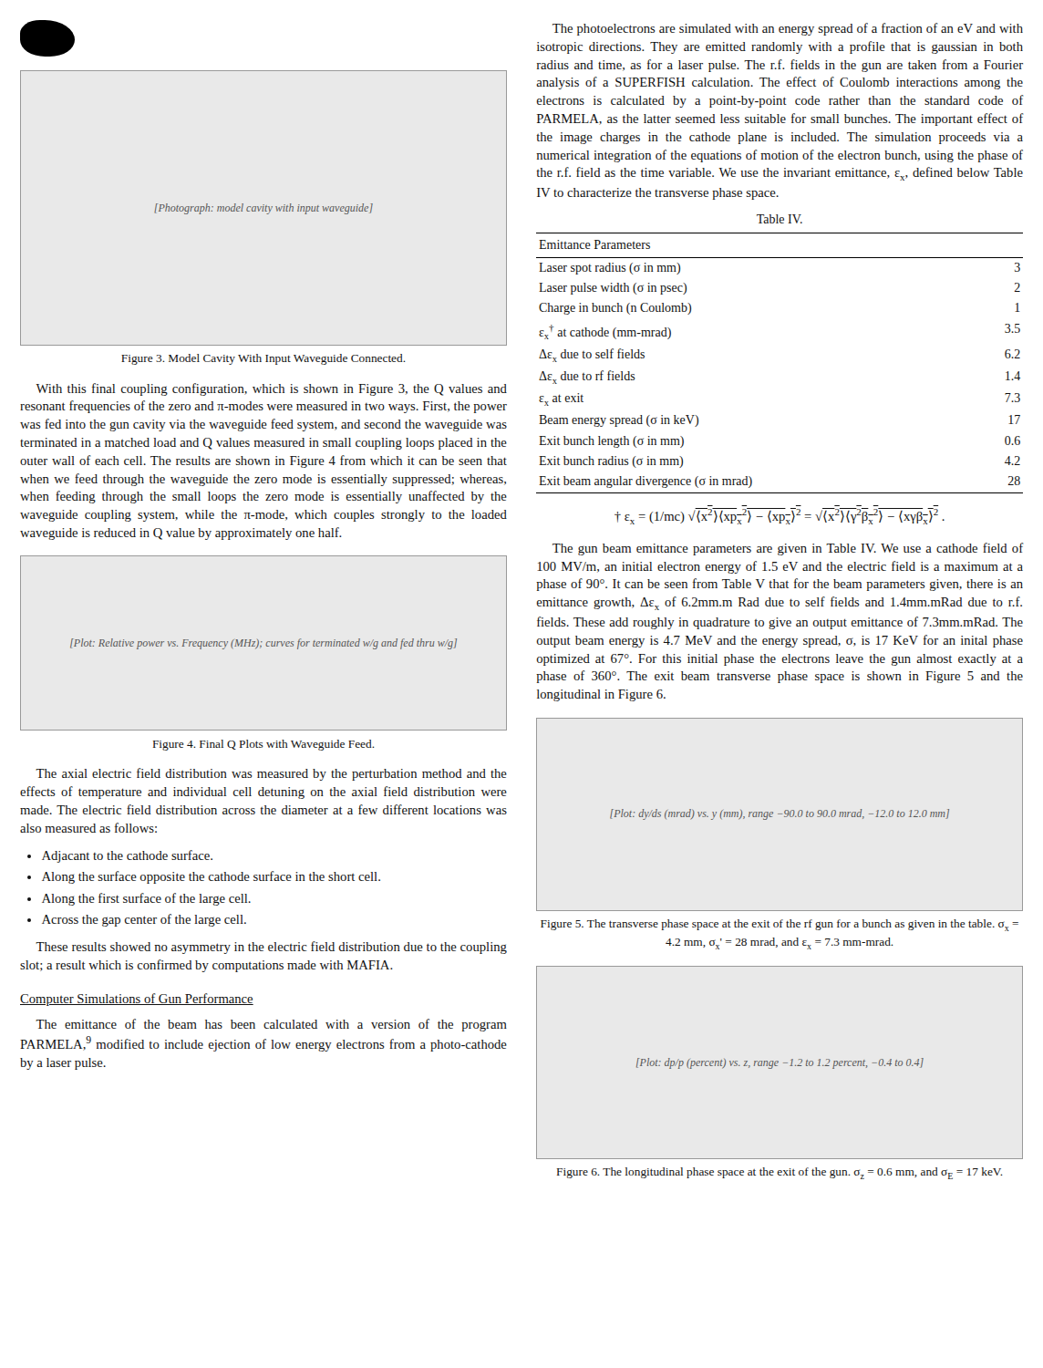[Photograph: model cavity with input waveguide]
Figure 3. Model Cavity With Input Waveguide Connected.
With this final coupling configuration, which is shown in Figure 3, the Q values and resonant frequencies of the zero and π-modes were measured in two ways. First, the power was fed into the gun cavity via the waveguide feed system, and second the waveguide was terminated in a matched load and Q values measured in small coupling loops placed in the outer wall of each cell. The results are shown in Figure 4 from which it can be seen that when we feed through the waveguide the zero mode is essentially suppressed; whereas, when feeding through the small loops the zero mode is essentially unaffected by the waveguide coupling system, while the π-mode, which couples strongly to the loaded waveguide is reduced in Q value by approximately one half.
[Plot: Relative power vs. Frequency (MHz); curves for terminated w/g and fed thru w/g]
Figure 4. Final Q Plots with Waveguide Feed.
The axial electric field distribution was measured by the perturbation method and the effects of temperature and individual cell detuning on the axial field distribution were made. The electric field distribution across the diameter at a few different locations was also measured as follows:
Adjacant to the cathode surface.
Along the surface opposite the cathode surface in the short cell.
Along the first surface of the large cell.
Across the gap center of the large cell.
These results showed no asymmetry in the electric field distribution due to the coupling slot; a result which is confirmed by computations made with MAFIA.
Computer Simulations of Gun Performance
The emittance of the beam has been calculated with a version of the program PARMELA,9 modified to include ejection of low energy electrons from a photo-cathode by a laser pulse.
The photoelectrons are simulated with an energy spread of a fraction of an eV and with isotropic directions. They are emitted randomly with a profile that is gaussian in both radius and time, as for a laser pulse. The r.f. fields in the gun are taken from a Fourier analysis of a SUPERFISH calculation. The effect of Coulomb interactions among the electrons is calculated by a point-by-point code rather than the standard code of PARMELA, as the latter seemed less suitable for small bunches. The important effect of the image charges in the cathode plane is included. The simulation proceeds via a numerical integration of the equations of motion of the electron bunch, using the phase of the r.f. field as the time variable. We use the invariant emittance, εx, defined below Table IV to characterize the transverse phase space.
Table IV.
| Emittance Parameters |
| --- |
| Laser spot radius (σ in mm) | 3 |
| Laser pulse width (σ in psec) | 2 |
| Charge in bunch (n Coulomb) | 1 |
| ε x † at cathode (mm-mrad) | 3.5 |
| Δε x due to self fields | 6.2 |
| Δε x due to rf fields | 1.4 |
| ε x at exit | 7.3 |
| Beam energy spread (σ in keV) | 17 |
| Exit bunch length (σ in mm) | 0.6 |
| Exit bunch radius (σ in mm) | 4.2 |
| Exit beam angular divergence (σ in mrad) | 28 |
† εx = (1/mc) √⟨x2⟩⟨xpx 2⟩ − ⟨xpx⟩2 = √⟨x2⟩⟨γ2βx 2⟩ − ⟨xγβx⟩2 .
The gun beam emittance parameters are given in Table IV. We use a cathode field of 100 MV/m, an initial electron energy of 1.5 eV and the electric field is a maximum at a phase of 90°. It can be seen from Table V that for the beam parameters given, there is an emittance growth, Δεx of 6.2mm.m Rad due to self fields and 1.4mm.mRad due to r.f. fields. These add roughly in quadrature to give an output emittance of 7.3mm.mRad. The output beam energy is 4.7 MeV and the energy spread, σ, is 17 KeV for an inital phase optimized at 67°. For this initial phase the electrons leave the gun almost exactly at a phase of 360°. The exit beam transverse phase space is shown in Figure 5 and the longitudinal in Figure 6.
[Plot: dy/ds (mrad) vs. y (mm), range −90.0 to 90.0 mrad, −12.0 to 12.0 mm]
Figure 5. The transverse phase space at the exit of the rf gun for a bunch as given in the table. σx = 4.2 mm, σx' = 28 mrad, and εx = 7.3 mm-mrad.
[Plot: dp/p (percent) vs. z, range −1.2 to 1.2 percent, −0.4 to 0.4]
Figure 6. The longitudinal phase space at the exit of the gun. σz = 0.6 mm, and σE = 17 keV.